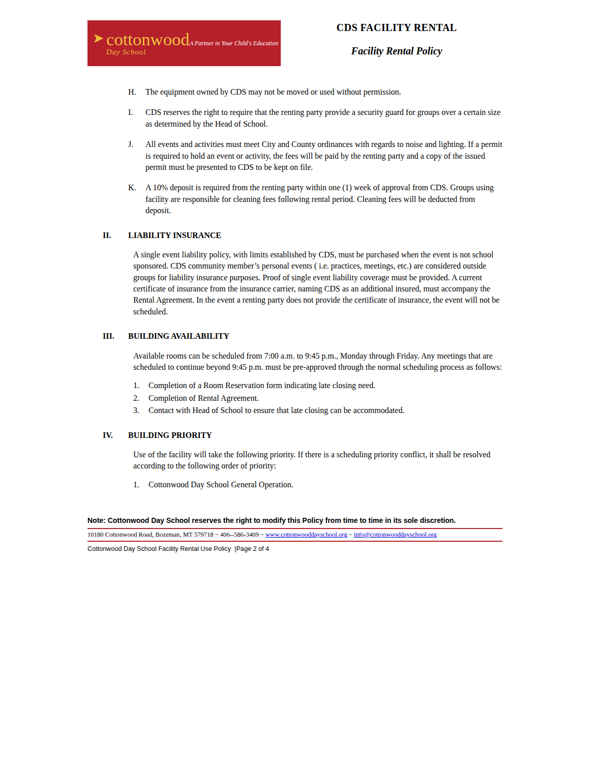➤ cottonwoodDay School A Partner in Your Child's Education
CDS FACILITY RENTAL
Facility Rental Policy
H. The equipment owned by CDS may not be moved or used without permission.
I. CDS reserves the right to require that the renting party provide a security guard for groups over a certain size as determined by the Head of School.
J. All events and activities must meet City and County ordinances with regards to noise and lighting. If a permit is required to hold an event or activity, the fees will be paid by the renting party and a copy of the issued permit must be presented to CDS to be kept on file.
K. A 10% deposit is required from the renting party within one (1) week of approval from CDS. Groups using facility are responsible for cleaning fees following rental period. Cleaning fees will be deducted from deposit.
II. LIABILITY INSURANCE
A single event liability policy, with limits established by CDS, must be purchased when the event is not school sponsored. CDS community member’s personal events ( i.e. practices, meetings, etc.) are considered outside groups for liability insurance purposes. Proof of single event liability coverage must be provided. A current certificate of insurance from the insurance carrier, naming CDS as an additional insured, must accompany the Rental Agreement. In the event a renting party does not provide the certificate of insurance, the event will not be scheduled.
III. BUILDING AVAILABILITY
Available rooms can be scheduled from 7:00 a.m. to 9:45 p.m., Monday through Friday. Any meetings that are scheduled to continue beyond 9:45 p.m. must be pre-approved through the normal scheduling process as follows:
1. Completion of a Room Reservation form indicating late closing need.
2. Completion of Rental Agreement.
3. Contact with Head of School to ensure that late closing can be accommodated.
IV. BUILDING PRIORITY
Use of the facility will take the following priority. If there is a scheduling priority conflict, it shall be resolved according to the following order of priority:
1. Cottonwood Day School General Operation.
Note: Cottonwood Day School reserves the right to modify this Policy from time to time in its sole discretion.
10180 Cottonwood Road, Bozeman, MT 579718 ~ 406--586-3409 ~ www.cottonwooddayschool.org ~ info@cottonwooddayschool.org
Cottonwood Day School Facility Rental Use Policy |Page 2 of 4